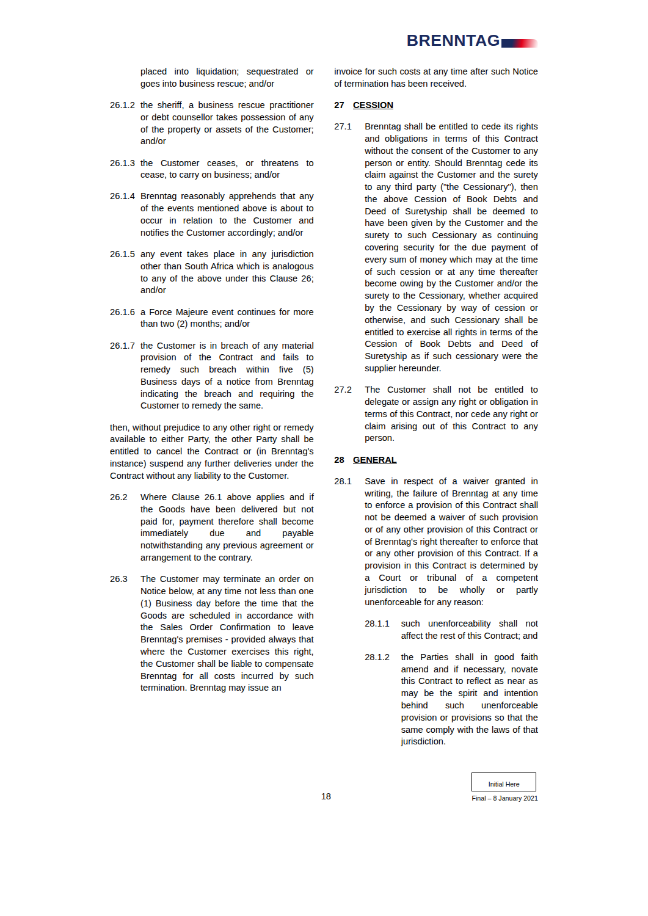BRENNTAG
placed into liquidation; sequestrated or goes into business rescue; and/or
26.1.2
the sheriff, a business rescue practitioner or debt counsellor takes possession of any of the property or assets of the Customer; and/or
26.1.3
the Customer ceases, or threatens to cease, to carry on business; and/or
26.1.4
Brenntag reasonably apprehends that any of the events mentioned above is about to occur in relation to the Customer and notifies the Customer accordingly; and/or
26.1.5
any event takes place in any jurisdiction other than South Africa which is analogous to any of the above under this Clause 26; and/or
26.1.6
a Force Majeure event continues for more than two (2) months; and/or
26.1.7
the Customer is in breach of any material provision of the Contract and fails to remedy such breach within five (5) Business days of a notice from Brenntag indicating the breach and requiring the Customer to remedy the same.
then, without prejudice to any other right or remedy available to either Party, the other Party shall be entitled to cancel the Contract or (in Brenntag's instance) suspend any further deliveries under the Contract without any liability to the Customer.
26.2
Where Clause 26.1 above applies and if the Goods have been delivered but not paid for, payment therefore shall become immediately due and payable notwithstanding any previous agreement or arrangement to the contrary.
26.3
The Customer may terminate an order on Notice below, at any time not less than one (1) Business day before the time that the Goods are scheduled in accordance with the Sales Order Confirmation to leave Brenntag's premises - provided always that where the Customer exercises this right, the Customer shall be liable to compensate Brenntag for all costs incurred by such termination. Brenntag may issue an
invoice for such costs at any time after such Notice of termination has been received.
27
CESSION
27.1
Brenntag shall be entitled to cede its rights and obligations in terms of this Contract without the consent of the Customer to any person or entity. Should Brenntag cede its claim against the Customer and the surety to any third party ("the Cessionary"), then the above Cession of Book Debts and Deed of Suretyship shall be deemed to have been given by the Customer and the surety to such Cessionary as continuing covering security for the due payment of every sum of money which may at the time of such cession or at any time thereafter become owing by the Customer and/or the surety to the Cessionary, whether acquired by the Cessionary by way of cession or otherwise, and such Cessionary shall be entitled to exercise all rights in terms of the Cession of Book Debts and Deed of Suretyship as if such cessionary were the supplier hereunder.
27.2
The Customer shall not be entitled to delegate or assign any right or obligation in terms of this Contract, nor cede any right or claim arising out of this Contract to any person.
28
GENERAL
28.1
Save in respect of a waiver granted in writing, the failure of Brenntag at any time to enforce a provision of this Contract shall not be deemed a waiver of such provision or of any other provision of this Contract or of Brenntag's right thereafter to enforce that or any other provision of this Contract. If a provision in this Contract is determined by a Court or tribunal of a competent jurisdiction to be wholly or partly unenforceable for any reason:
28.1.1
such unenforceability shall not affect the rest of this Contract; and
28.1.2
the Parties shall in good faith amend and if necessary, novate this Contract to reflect as near as may be the spirit and intention behind such unenforceable provision or provisions so that the same comply with the laws of that jurisdiction.
18
Initial Here
Final – 8 January 2021